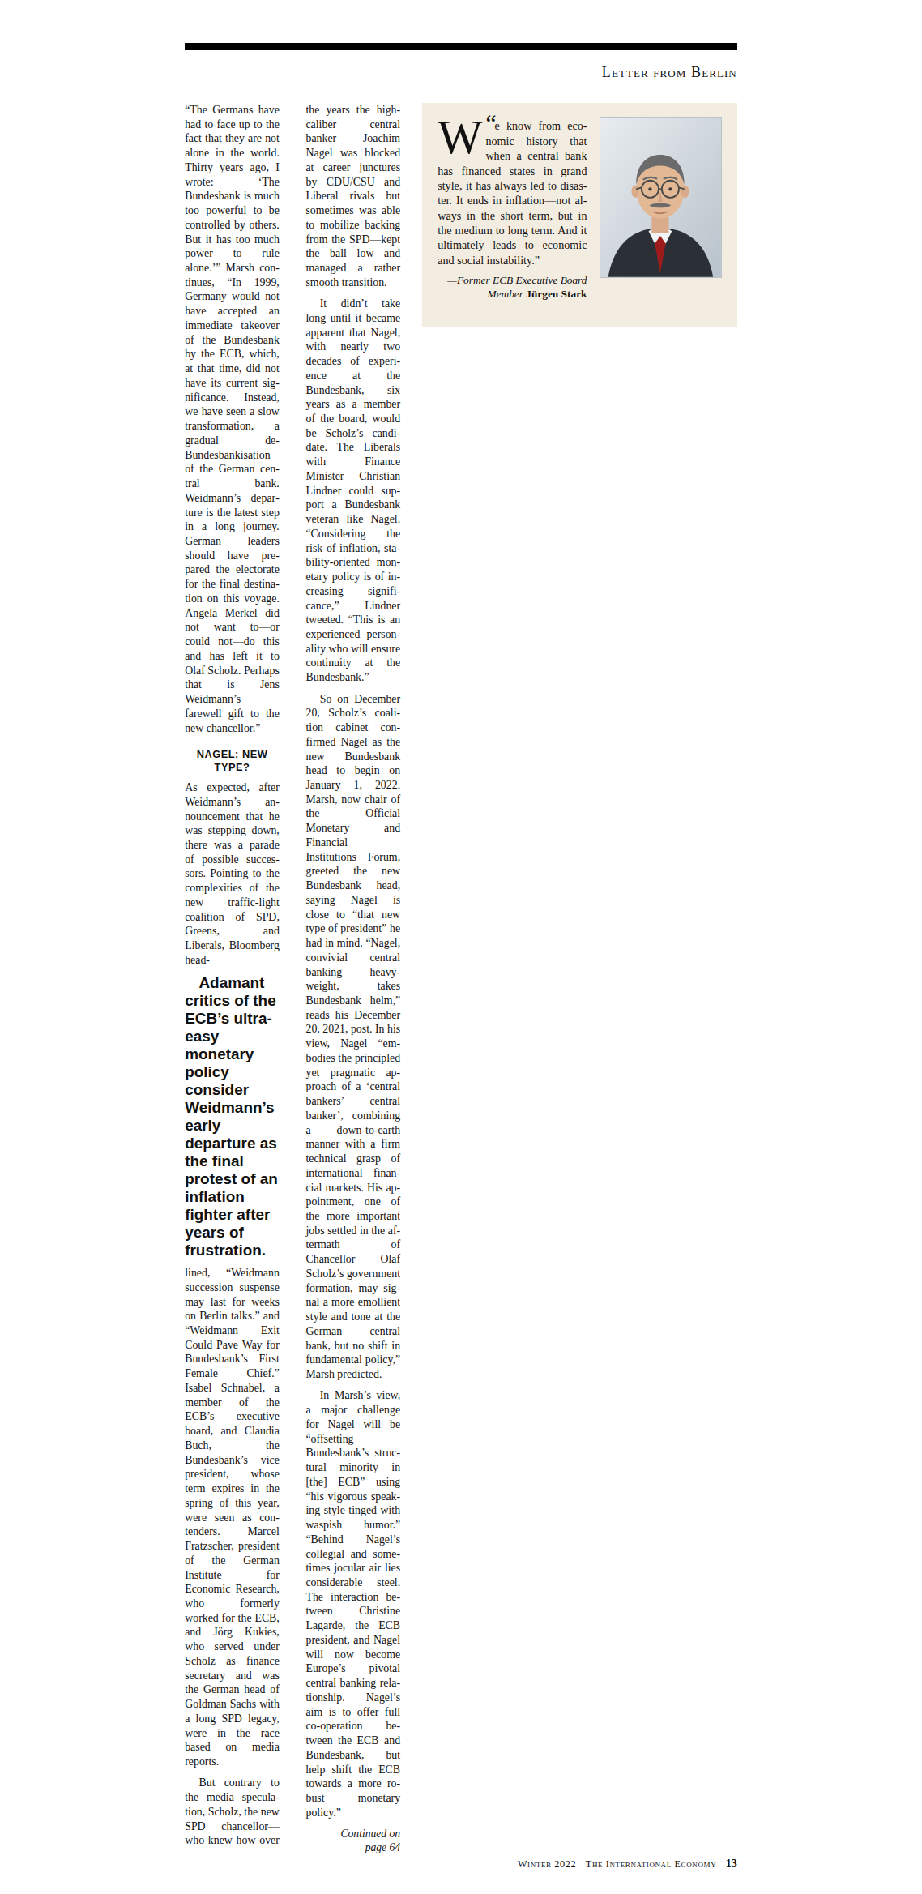Letter from Berlin
“We know from economic history that when a central bank has financed states in grand style, it has always led to disaster. It ends in inflation—not always in the short term, but in the medium to long term. And it ultimately leads to economic and social instability.”
—Former ECB Executive Board Member Jürgen Stark
“The Germans have had to face up to the fact that they are not alone in the world. Thirty years ago, I wrote: ‘The Bundesbank is much too powerful to be controlled by others. But it has too much power to rule alone.’” Marsh continues, “In 1999, Germany would not have accepted an immediate takeover of the Bundesbank by the ECB, which, at that time, did not have its current significance. Instead, we have seen a slow transformation, a gradual de-Bundesbankisation of the German central bank. Weidmann’s departure is the latest step in a long journey. German leaders should have prepared the electorate for the final destination on this voyage. Angela Merkel did not want to—or could not—do this and has left it to Olaf Scholz. Perhaps that is Jens Weidmann’s farewell gift to the new chancellor.”
NAGEL: NEW TYPE?
As expected, after Weidmann’s announcement that he was stepping down, there was a parade of possible successors. Pointing to the complexities of the new traffic-light coalition of SPD, Greens, and Liberals, Bloomberg head-
Adamant critics of the ECB’s ultra-easy monetary policy consider Weidmann’s early departure as the final protest of an inflation fighter after years of frustration.
lined, “Weidmann succession suspense may last for weeks on Berlin talks.” and “Weidmann Exit Could Pave Way for Bundesbank’s First Female Chief.” Isabel Schnabel, a member of the ECB’s executive board, and Claudia Buch, the Bundesbank’s vice president, whose term expires in the spring of this year, were seen as contenders. Marcel Fratzscher, president of the German Institute for Economic Research, who formerly worked for the ECB, and Jörg Kukies, who served under Scholz as finance secretary and was the German head of Goldman Sachs with a long SPD legacy, were in the race based on media reports.
But contrary to the media speculation, Scholz, the new SPD chancellor—who knew how over the years the high-caliber central banker Joachim Nagel was blocked at career junctures by CDU/CSU and Liberal rivals but sometimes was able to mobilize backing from the SPD—kept the ball low and managed a rather smooth transition.
It didn’t take long until it became apparent that Nagel, with nearly two decades of experience at the Bundesbank, six years as a member of the board, would be Scholz’s candidate. The Liberals with Finance Minister Christian Lindner could support a Bundesbank veteran like Nagel. “Considering the risk of inflation, stability-oriented monetary policy is of increasing significance,” Lindner tweeted. “This is an experienced personality who will ensure continuity at the Bundesbank.”
So on December 20, Scholz’s coalition cabinet confirmed Nagel as the new Bundesbank head to begin on January 1, 2022. Marsh, now chair of the Official Monetary and Financial Institutions Forum, greeted the new Bundesbank head, saying Nagel is close to “that new type of president” he had in mind. “Nagel, convivial central banking heavyweight, takes Bundesbank helm,” reads his December 20, 2021, post. In his view, Nagel “embodies the principled yet pragmatic approach of a ‘central bankers’ central banker’, combining a down-to-earth manner with a firm technical grasp of international financial markets. His appointment, one of the more important jobs settled in the aftermath of Chancellor Olaf Scholz’s government formation, may signal a more emollient style and tone at the German central bank, but no shift in fundamental policy,” Marsh predicted.
In Marsh’s view, a major challenge for Nagel will be “offsetting Bundesbank’s structural minority in [the] ECB” using “his vigorous speaking style tinged with waspish humor.” “Behind Nagel’s collegial and sometimes jocular air lies considerable steel. The interaction between Christine Lagarde, the ECB president, and Nagel will now become Europe’s pivotal central banking relationship. Nagel’s aim is to offer full co-operation between the ECB and Bundesbank, but help shift the ECB towards a more robust monetary policy.”
Continued on page 64
Winter 2022 The International Economy 13